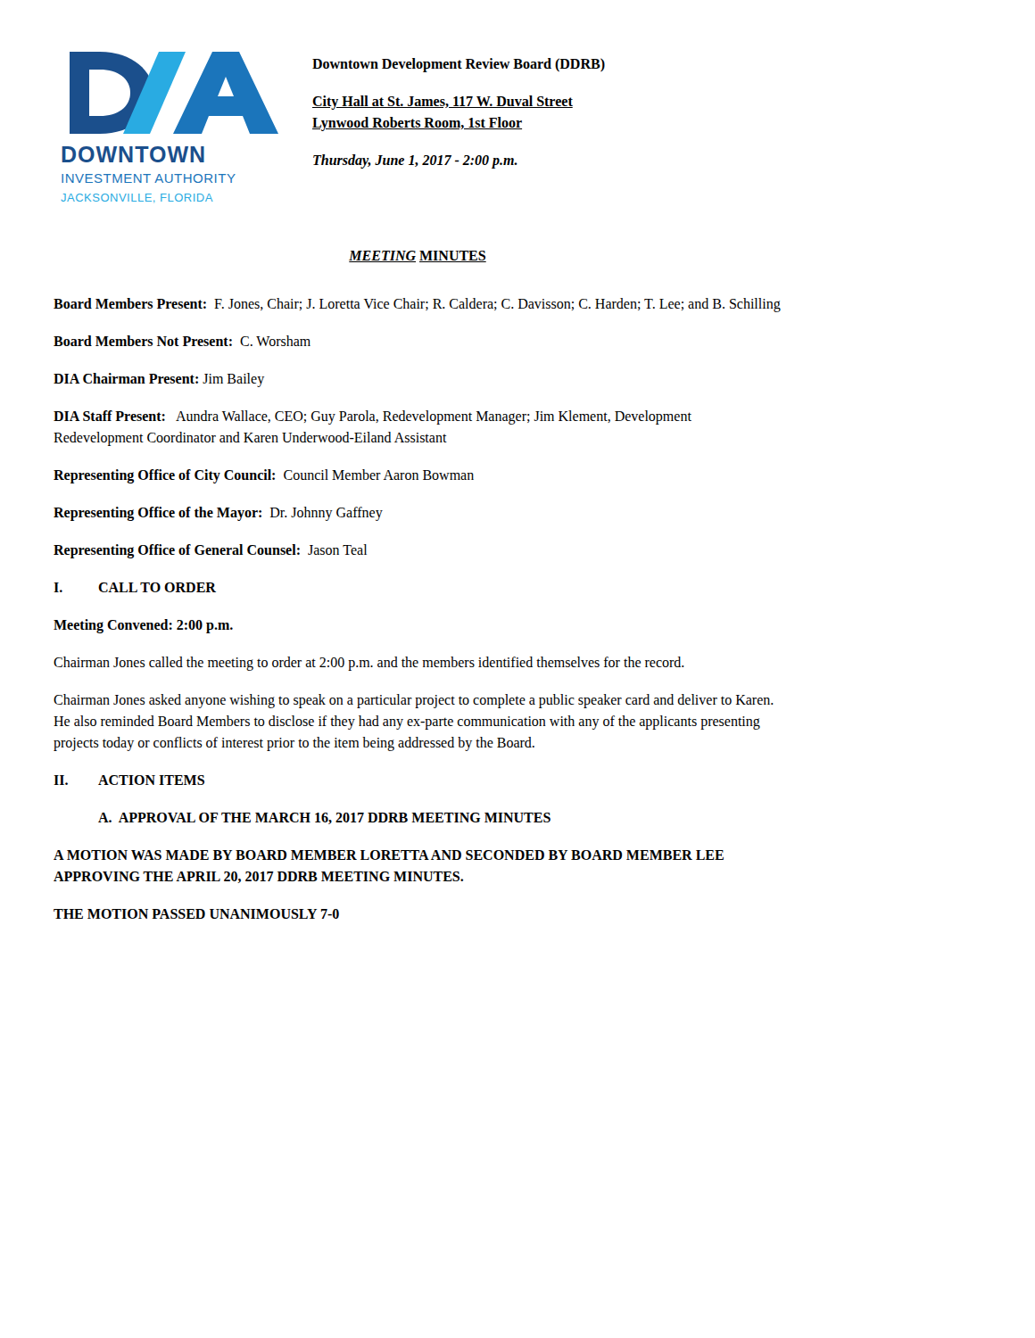DOWNTOWN INVESTMENT AUTHORITY JACKSONVILLE, FLORIDA
Downtown Development Review Board (DDRB)
City Hall at St. James, 117 W. Duval Street
Lynwood Roberts Room, 1st Floor
Thursday, June 1, 2017 - 2:00 p.m.
MEETING MINUTES
Board Members Present: F. Jones, Chair; J. Loretta Vice Chair; R. Caldera; C. Davisson; C. Harden; T. Lee; and B. Schilling
Board Members Not Present: C. Worsham
DIA Chairman Present: Jim Bailey
DIA Staff Present: Aundra Wallace, CEO; Guy Parola, Redevelopment Manager; Jim Klement, Development Redevelopment Coordinator and Karen Underwood-Eiland Assistant
Representing Office of City Council: Council Member Aaron Bowman
Representing Office of the Mayor: Dr. Johnny Gaffney
Representing Office of General Counsel: Jason Teal
I. CALL TO ORDER
Meeting Convened: 2:00 p.m.
Chairman Jones called the meeting to order at 2:00 p.m. and the members identified themselves for the record.
Chairman Jones asked anyone wishing to speak on a particular project to complete a public speaker card and deliver to Karen. He also reminded Board Members to disclose if they had any ex-parte communication with any of the applicants presenting projects today or conflicts of interest prior to the item being addressed by the Board.
II. ACTION ITEMS
A. APPROVAL OF THE MARCH 16, 2017 DDRB MEETING MINUTES
A MOTION WAS MADE BY BOARD MEMBER LORETTA AND SECONDED BY BOARD MEMBER LEE APPROVING THE APRIL 20, 2017 DDRB MEETING MINUTES.
THE MOTION PASSED UNANIMOUSLY 7-0